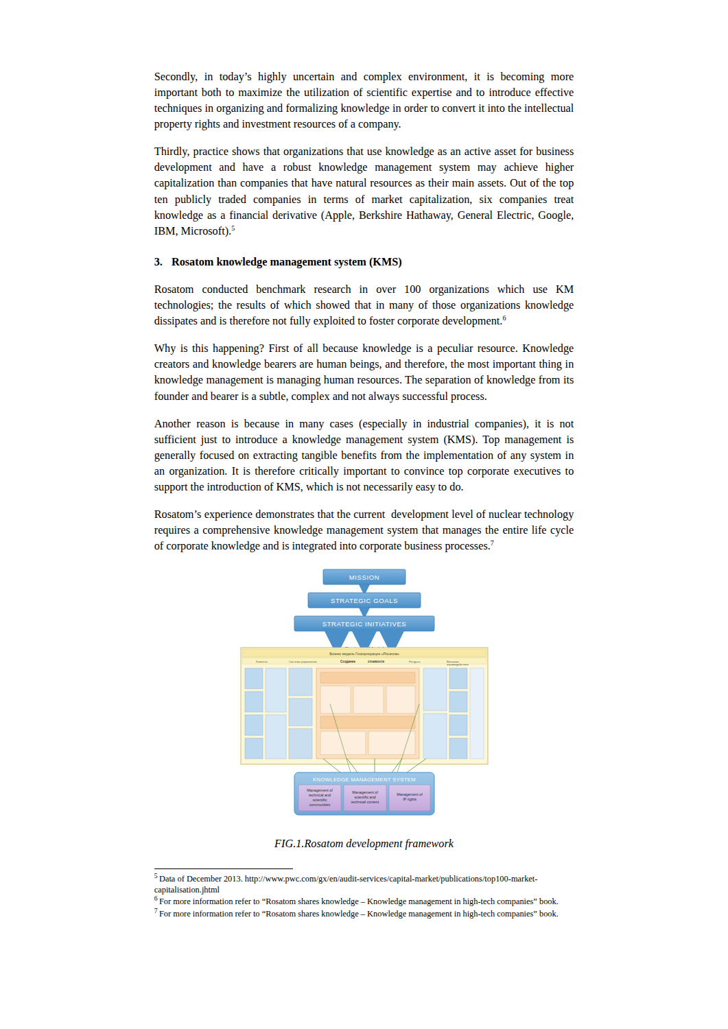Secondly, in today’s highly uncertain and complex environment, it is becoming more important both to maximize the utilization of scientific expertise and to introduce effective techniques in organizing and formalizing knowledge in order to convert it into the intellectual property rights and investment resources of a company.
Thirdly, practice shows that organizations that use knowledge as an active asset for business development and have a robust knowledge management system may achieve higher capitalization than companies that have natural resources as their main assets. Out of the top ten publicly traded companies in terms of market capitalization, six companies treat knowledge as a financial derivative (Apple, Berkshire Hathaway, General Electric, Google, IBM, Microsoft).5
3. Rosatom knowledge management system (KMS)
Rosatom conducted benchmark research in over 100 organizations which use KM technologies; the results of which showed that in many of those organizations knowledge dissipates and is therefore not fully exploited to foster corporate development.6
Why is this happening? First of all because knowledge is a peculiar resource. Knowledge creators and knowledge bearers are human beings, and therefore, the most important thing in knowledge management is managing human resources. The separation of knowledge from its founder and bearer is a subtle, complex and not always successful process.
Another reason is because in many cases (especially in industrial companies), it is not sufficient just to introduce a knowledge management system (KMS). Top management is generally focused on extracting tangible benefits from the implementation of any system in an organization. It is therefore critically important to convince top corporate executives to support the introduction of KMS, which is not necessarily easy to do.
Rosatom’s experience demonstrates that the current development level of nuclear technology requires a comprehensive knowledge management system that manages the entire life cycle of corporate knowledge and is integrated into corporate business processes.7
MISSION STRATEGIC GOALS STRATEGIC INITIATIVES Business Model Бизнес-модель Госкорпорации «Росатом» Клиенты Система управления Создание стоимости Ресурсы Внешние взаимодействия KNOWLEDGE MANAGEMENT SYSTEM Management of technical and scientific communities Management of scientific and technical content Management of IP rights
FIG.1.Rosatom development framework
5Data of December 2013. http://www.pwc.com/gx/en/audit-services/capital-market/publications/top100-market-capitalisation.jhtml
6For more information refer to “Rosatom shares knowledge – Knowledge management in high-tech companies” book.
7For more information refer to “Rosatom shares knowledge – Knowledge management in high-tech companies” book.